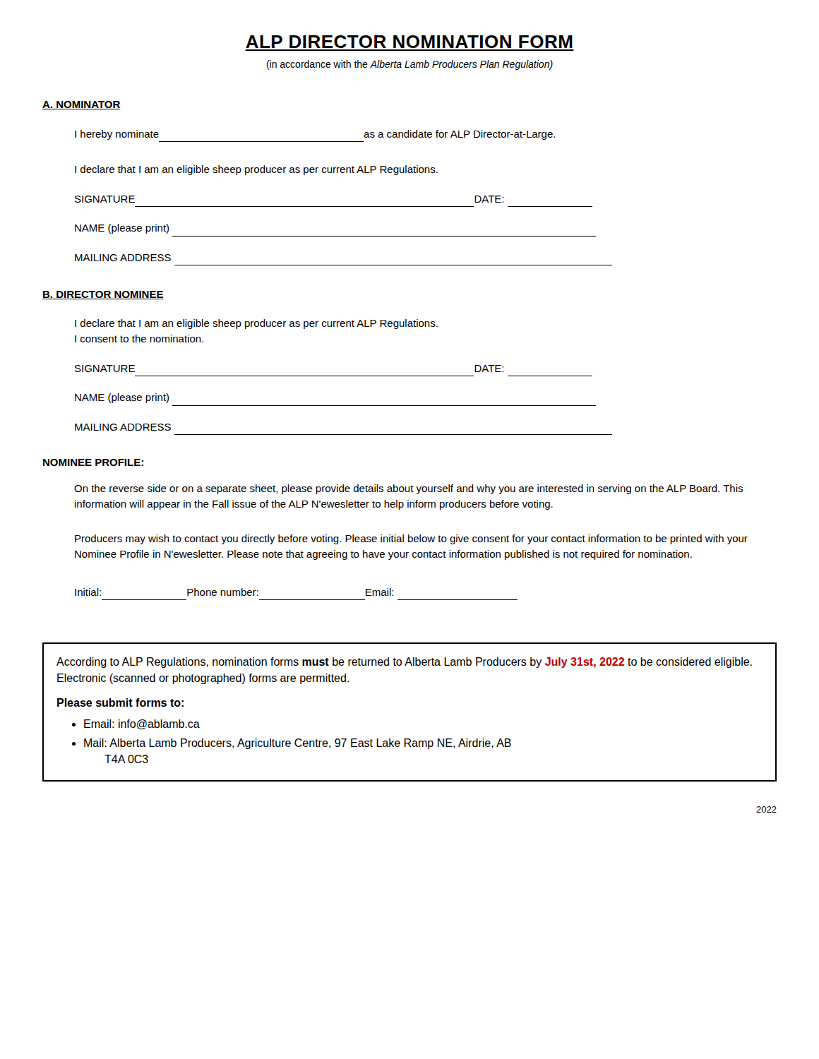ALP DIRECTOR NOMINATION FORM
(in accordance with the Alberta Lamb Producers Plan Regulation)
A. NOMINATOR
I hereby nominate as a candidate for ALP Director-at-Large.
I declare that I am an eligible sheep producer as per current ALP Regulations.
SIGNATURE DATE:
NAME (please print)
MAILING ADDRESS
B. DIRECTOR NOMINEE
I declare that I am an eligible sheep producer as per current ALP Regulations.
I consent to the nomination.
SIGNATURE DATE:
NAME (please print)
MAILING ADDRESS
NOMINEE PROFILE:
On the reverse side or on a separate sheet, please provide details about yourself and why you are interested in serving on the ALP Board. This information will appear in the Fall issue of the ALP N'ewesletter to help inform producers before voting.
Producers may wish to contact you directly before voting. Please initial below to give consent for your contact information to be printed with your Nominee Profile in N'ewesletter. Please note that agreeing to have your contact information published is not required for nomination.
Initial: Phone number: Email:
According to ALP Regulations, nomination forms must be returned to Alberta Lamb Producers by July 31st, 2022 to be considered eligible. Electronic (scanned or photographed) forms are permitted.
Please submit forms to:
Email: info@ablamb.ca
Mail: Alberta Lamb Producers, Agriculture Centre, 97 East Lake Ramp NE, Airdrie, AB
T4A 0C3
2022